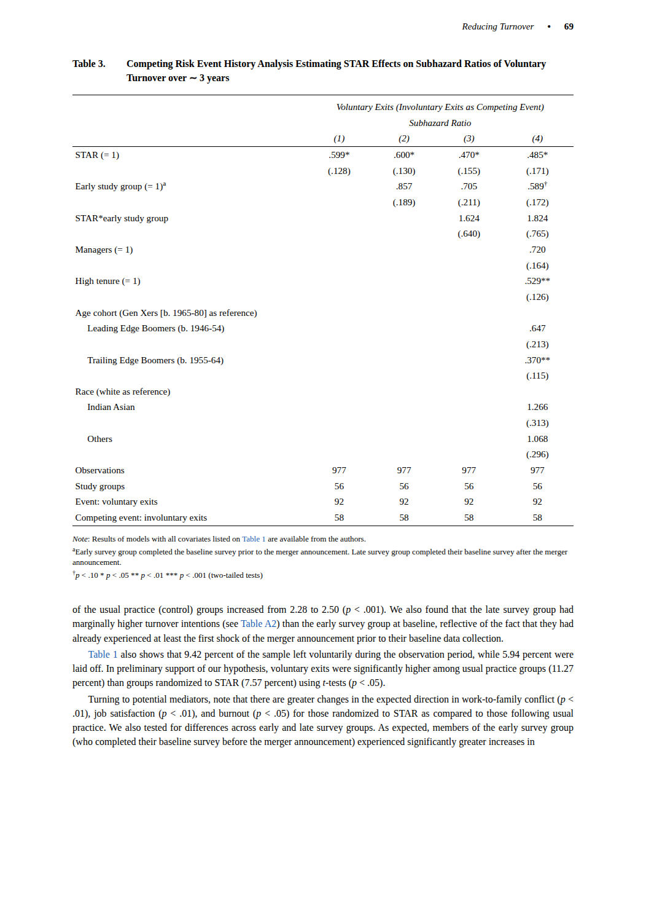Reducing Turnover • 69
Table 3. Competing Risk Event History Analysis Estimating STAR Effects on Subhazard Ratios of Voluntary Turnover over ∼ 3 years
| | Voluntary Exits (Involuntary Exits as Competing Event) |
| --- | --- |
| | Subhazard Ratio |
| | (1) | (2) | (3) | (4) |
| STAR (= 1) | .599* | .600* | .470* | .485* |
| | (.128) | (.130) | (.155) | (.171) |
| Early study group (= 1) a | | .857 | .705 | .589 † |
| | | (.189) | (.211) | (.172) |
| STAR*early study group | | | 1.624 | 1.824 |
| | | | (.640) | (.765) |
| Managers (= 1) | | | | .720 |
| | | | | (.164) |
| High tenure (= 1) | | | | .529** |
| | | | | (.126) |
| Age cohort (Gen Xers [b. 1965-80] as reference) | | | | |
| Leading Edge Boomers (b. 1946-54) | | | | .647 |
| | | | | (.213) |
| Trailing Edge Boomers (b. 1955-64) | | | | .370** |
| | | | | (.115) |
| Race (white as reference) | | | | |
| Indian Asian | | | | 1.266 |
| | | | | (.313) |
| Others | | | | 1.068 |
| | | | | (.296) |
| Observations | 977 | 977 | 977 | 977 |
| Study groups | 56 | 56 | 56 | 56 |
| Event: voluntary exits | 92 | 92 | 92 | 92 |
| Competing event: involuntary exits | 58 | 58 | 58 | 58 |
Note: Results of models with all covariates listed on Table 1 are available from the authors.
aEarly survey group completed the baseline survey prior to the merger announcement. Late survey group completed their baseline survey after the merger announcement.
†p < .10 * p < .05 ** p < .01 *** p < .001 (two-tailed tests)
of the usual practice (control) groups increased from 2.28 to 2.50 (p < .001). We also found that the late survey group had marginally higher turnover intentions (see Table A2) than the early survey group at baseline, reflective of the fact that they had already experienced at least the first shock of the merger announcement prior to their baseline data collection.
Table 1 also shows that 9.42 percent of the sample left voluntarily during the observation period, while 5.94 percent were laid off. In preliminary support of our hypothesis, voluntary exits were significantly higher among usual practice groups (11.27 percent) than groups randomized to STAR (7.57 percent) using t-tests (p < .05).
Turning to potential mediators, note that there are greater changes in the expected direction in work-to-family conflict (p < .01), job satisfaction (p < .01), and burnout (p < .05) for those randomized to STAR as compared to those following usual practice. We also tested for differences across early and late survey groups. As expected, members of the early survey group (who completed their baseline survey before the merger announcement) experienced significantly greater increases in